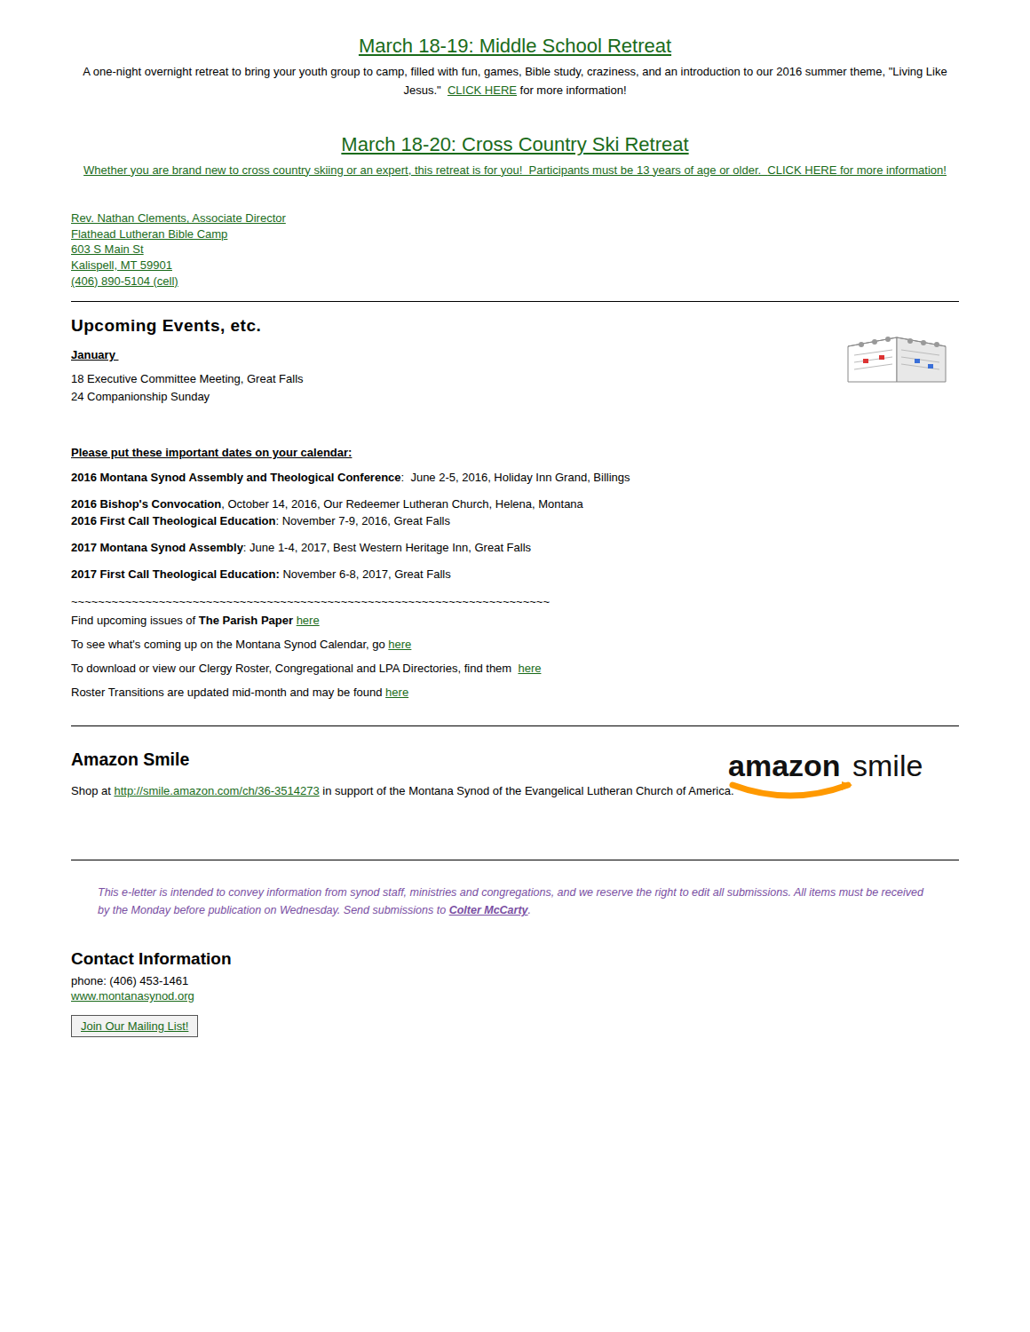March 18-19: Middle School Retreat
A one-night overnight retreat to bring your youth group to camp, filled with fun, games, Bible study, craziness, and an introduction to our 2016 summer theme, "Living Like Jesus." CLICK HERE for more information!
March 18-20: Cross Country Ski Retreat
Whether you are brand new to cross country skiing or an expert, this retreat is for you! Participants must be 13 years of age or older. CLICK HERE for more information!
Rev. Nathan Clements, Associate Director Flathead Lutheran Bible Camp 603 S Main St Kalispell, MT 59901 (406) 890-5104 (cell)
Upcoming Events, etc.
January
18 Executive Committee Meeting, Great Falls
24 Companionship Sunday
Please put these important dates on your calendar:
2016 Montana Synod Assembly and Theological Conference: June 2-5, 2016, Holiday Inn Grand, Billings
2016 Bishop's Convocation, October 14, 2016, Our Redeemer Lutheran Church, Helena, Montana
2016 First Call Theological Education: November 7-9, 2016, Great Falls
2017 Montana Synod Assembly: June 1-4, 2017, Best Western Heritage Inn, Great Falls
2017 First Call Theological Education: November 6-8, 2017, Great Falls
~~~~~~~~~~~~~~~~~~~~~~~~~~~~~~~~~~~~~~~~~~~~~~~~~~~~~~~~~~~~~~~~~~~~~~~
Find upcoming issues of The Parish Paper here
To see what's coming up on the Montana Synod Calendar, go here
To download or view our Clergy Roster, Congregational and LPA Directories, find them here
Roster Transitions are updated mid-month and may be found here
amazon smile
Amazon Smile
Shop at http://smile.amazon.com/ch/36-3514273 in support of the Montana Synod of the Evangelical Lutheran Church of America.
This e-letter is intended to convey information from synod staff, ministries and congregations, and we reserve the right to edit all submissions. All items must be received by the Monday before publication on Wednesday. Send submissions to Colter McCarty.
Contact Information
phone: (406) 453-1461
www.montanasynod.org
Join Our Mailing List!